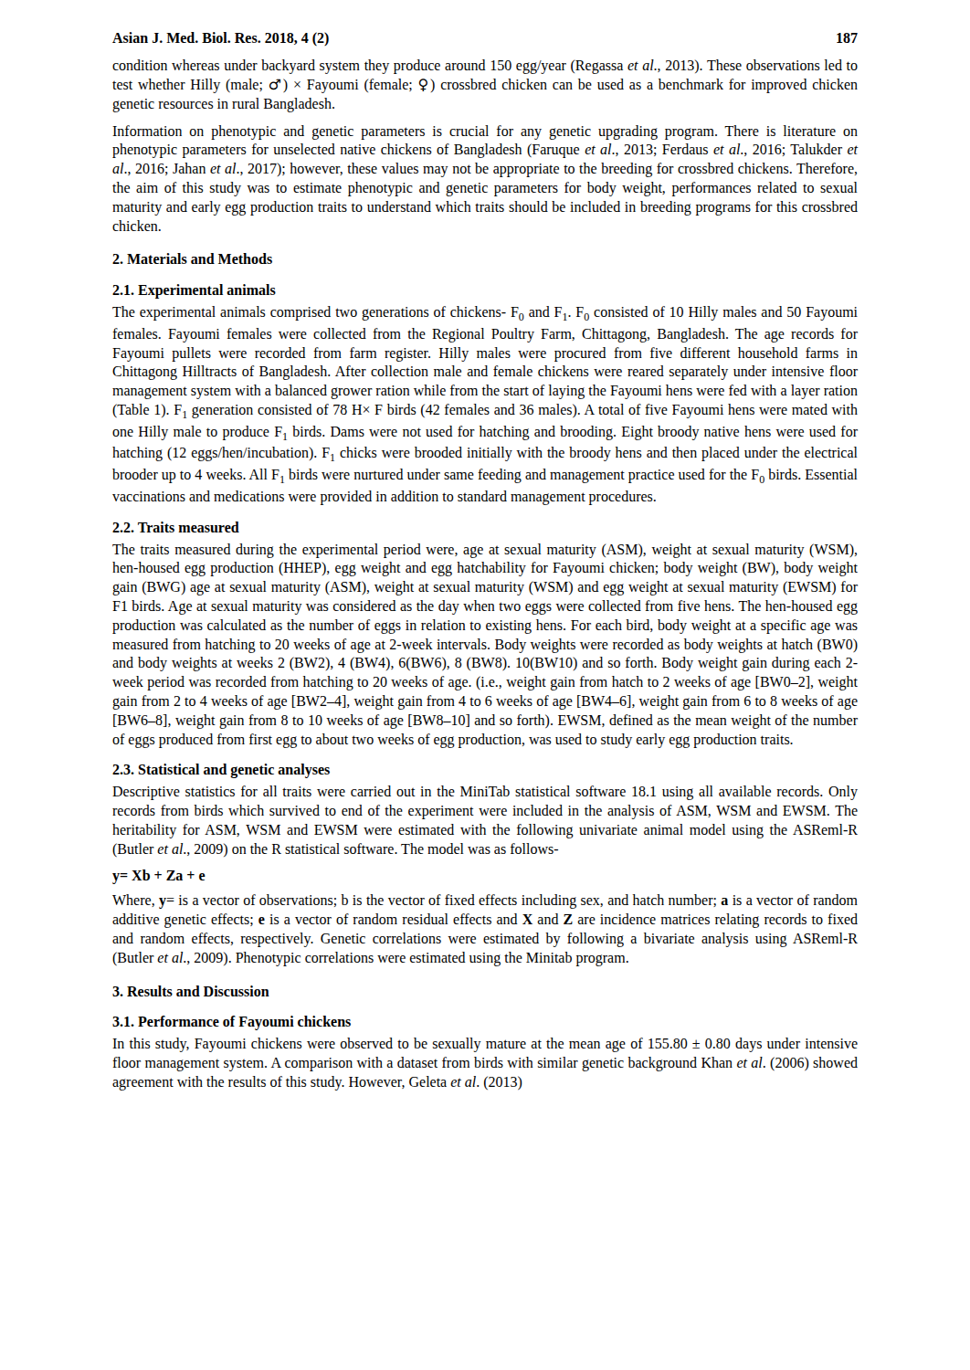Asian J. Med. Biol. Res. 2018, 4 (2)
187
condition whereas under backyard system they produce around 150 egg/year (Regassa et al., 2013). These observations led to test whether Hilly (male; ♂) × Fayoumi (female; ♀) crossbred chicken can be used as a benchmark for improved chicken genetic resources in rural Bangladesh.
Information on phenotypic and genetic parameters is crucial for any genetic upgrading program. There is literature on phenotypic parameters for unselected native chickens of Bangladesh (Faruque et al., 2013; Ferdaus et al., 2016; Talukder et al., 2016; Jahan et al., 2017); however, these values may not be appropriate to the breeding for crossbred chickens. Therefore, the aim of this study was to estimate phenotypic and genetic parameters for body weight, performances related to sexual maturity and early egg production traits to understand which traits should be included in breeding programs for this crossbred chicken.
2. Materials and Methods
2.1. Experimental animals
The experimental animals comprised two generations of chickens- F0 and F1. F0 consisted of 10 Hilly males and 50 Fayoumi females. Fayoumi females were collected from the Regional Poultry Farm, Chittagong, Bangladesh. The age records for Fayoumi pullets were recorded from farm register. Hilly males were procured from five different household farms in Chittagong Hilltracts of Bangladesh. After collection male and female chickens were reared separately under intensive floor management system with a balanced grower ration while from the start of laying the Fayoumi hens were fed with a layer ration (Table 1). F1 generation consisted of 78 H× F birds (42 females and 36 males). A total of five Fayoumi hens were mated with one Hilly male to produce F1 birds. Dams were not used for hatching and brooding. Eight broody native hens were used for hatching (12 eggs/hen/incubation). F1 chicks were brooded initially with the broody hens and then placed under the electrical brooder up to 4 weeks. All F1 birds were nurtured under same feeding and management practice used for the F0 birds. Essential vaccinations and medications were provided in addition to standard management procedures.
2.2. Traits measured
The traits measured during the experimental period were, age at sexual maturity (ASM), weight at sexual maturity (WSM), hen-housed egg production (HHEP), egg weight and egg hatchability for Fayoumi chicken; body weight (BW), body weight gain (BWG) age at sexual maturity (ASM), weight at sexual maturity (WSM) and egg weight at sexual maturity (EWSM) for F1 birds. Age at sexual maturity was considered as the day when two eggs were collected from five hens. The hen-housed egg production was calculated as the number of eggs in relation to existing hens. For each bird, body weight at a specific age was measured from hatching to 20 weeks of age at 2-week intervals. Body weights were recorded as body weights at hatch (BW0) and body weights at weeks 2 (BW2), 4 (BW4), 6(BW6), 8 (BW8). 10(BW10) and so forth. Body weight gain during each 2-week period was recorded from hatching to 20 weeks of age. (i.e., weight gain from hatch to 2 weeks of age [BW0–2], weight gain from 2 to 4 weeks of age [BW2–4], weight gain from 4 to 6 weeks of age [BW4–6], weight gain from 6 to 8 weeks of age [BW6–8], weight gain from 8 to 10 weeks of age [BW8–10] and so forth). EWSM, defined as the mean weight of the number of eggs produced from first egg to about two weeks of egg production, was used to study early egg production traits.
2.3. Statistical and genetic analyses
Descriptive statistics for all traits were carried out in the MiniTab statistical software 18.1 using all available records. Only records from birds which survived to end of the experiment were included in the analysis of ASM, WSM and EWSM. The heritability for ASM, WSM and EWSM were estimated with the following univariate animal model using the ASReml-R (Butler et al., 2009) on the R statistical software. The model was as follows-
y= Xb + Za + e
Where, y= is a vector of observations; b is the vector of fixed effects including sex, and hatch number; a is a vector of random additive genetic effects; e is a vector of random residual effects and X and Z are incidence matrices relating records to fixed and random effects, respectively. Genetic correlations were estimated by following a bivariate analysis using ASReml-R (Butler et al., 2009). Phenotypic correlations were estimated using the Minitab program.
3. Results and Discussion
3.1. Performance of Fayoumi chickens
In this study, Fayoumi chickens were observed to be sexually mature at the mean age of 155.80 ± 0.80 days under intensive floor management system. A comparison with a dataset from birds with similar genetic background Khan et al. (2006) showed agreement with the results of this study. However, Geleta et al. (2013)